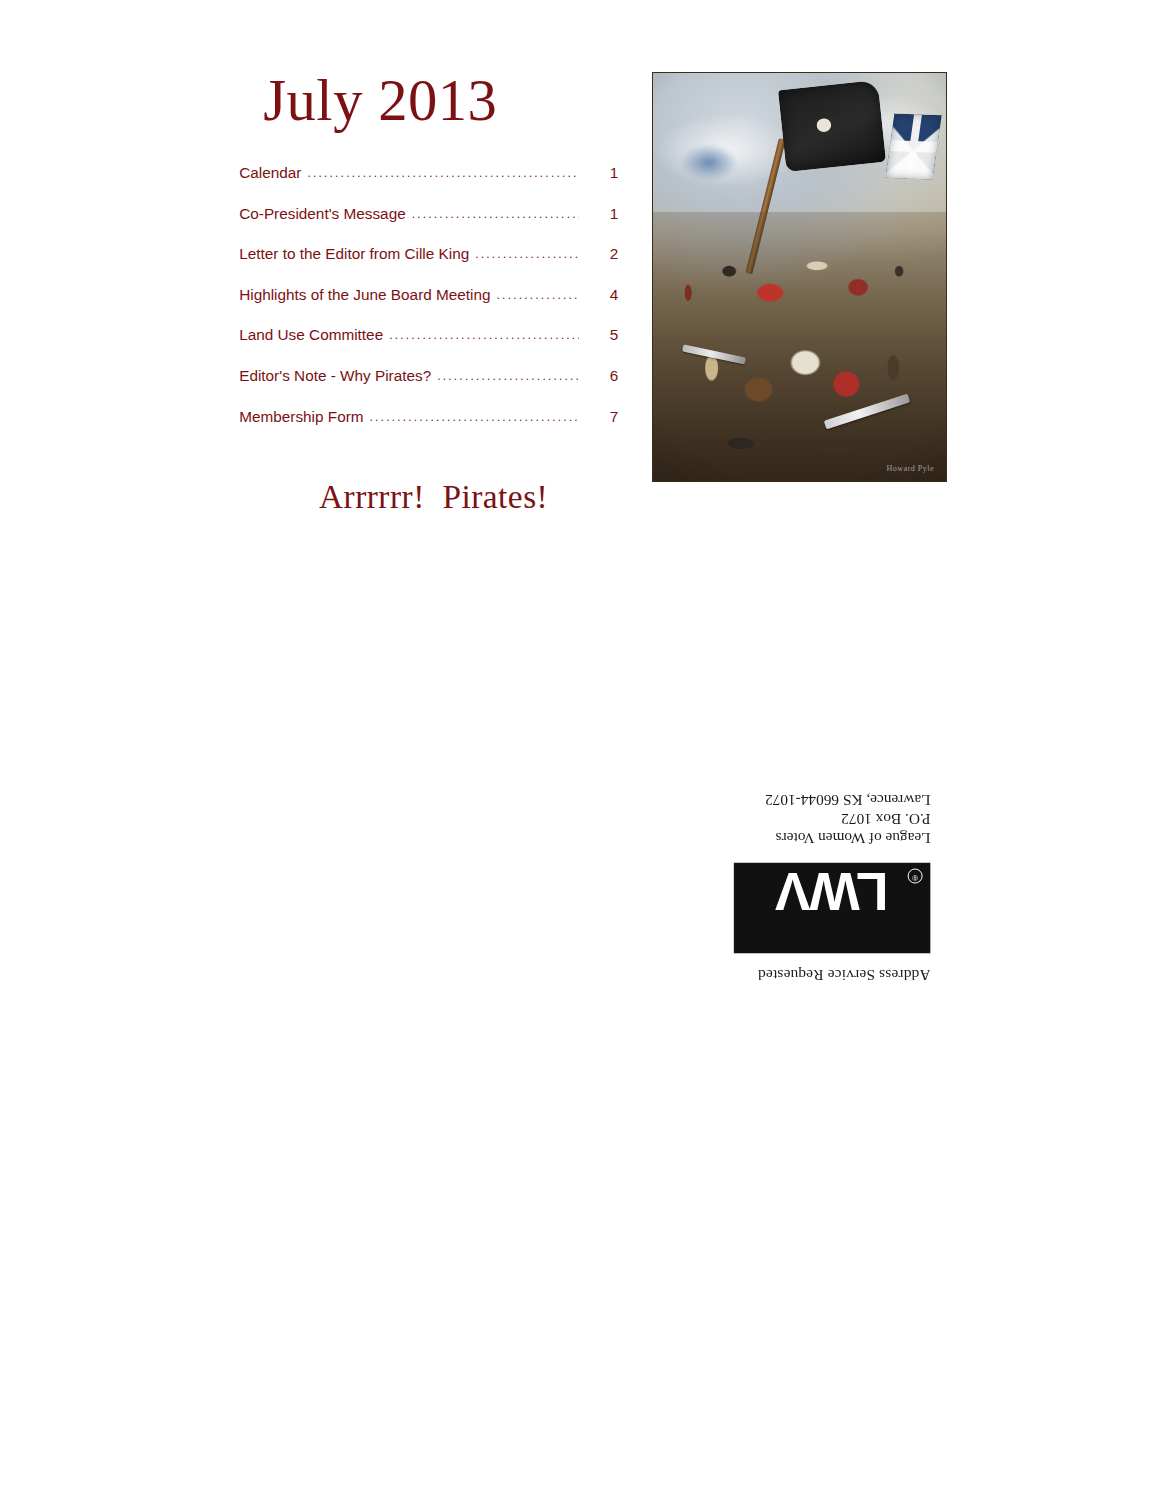July 2013
Calendar ........................................................................................... 1
Co-President's Message ........................................................... 1
Letter to the Editor from Cille King .................................... 2
Highlights of the June Board Meeting ................................ 4
Land Use Committee .................................................................... 5
Editor's Note - Why Pirates? .................................................. 6
Membership Form ......................................................................... 7
Arrrrrr! Pirates!
Howard Pyle
Address Service Requested
LWV ®
League of Women Voters
P.O. Box 1072
Lawrence, KS 66044-1072